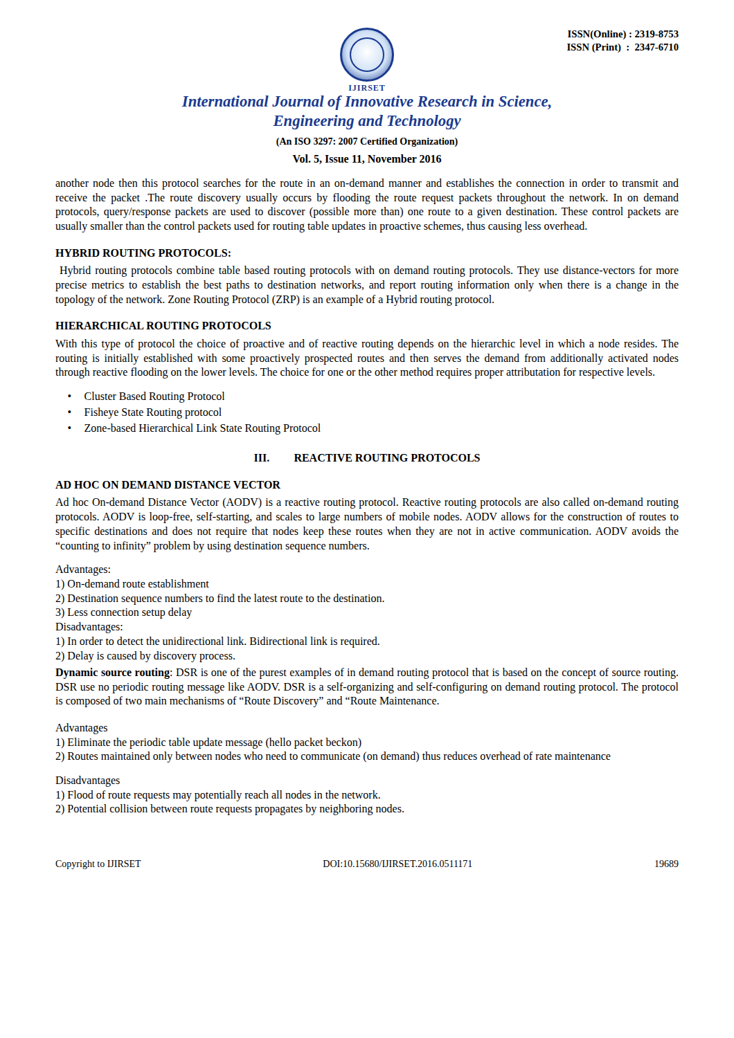ISSN(Online) : 2319-8753
ISSN (Print) : 2347-6710
IJIRSET
International Journal of Innovative Research in Science,
Engineering and Technology
(An ISO 3297: 2007 Certified Organization)
Vol. 5, Issue 11, November 2016
another node then this protocol searches for the route in an on-demand manner and establishes the connection in order to transmit and receive the packet .The route discovery usually occurs by flooding the route request packets throughout the network. In on demand protocols, query/response packets are used to discover (possible more than) one route to a given destination. These control packets are usually smaller than the control packets used for routing table updates in proactive schemes, thus causing less overhead.
Hybrid Routing Protocols:
Hybrid routing protocols combine table based routing protocols with on demand routing protocols. They use distance-vectors for more precise metrics to establish the best paths to destination networks, and report routing information only when there is a change in the topology of the network. Zone Routing Protocol (ZRP) is an example of a Hybrid routing protocol.
Hierarchical Routing Protocols
With this type of protocol the choice of proactive and of reactive routing depends on the hierarchic level in which a node resides. The routing is initially established with some proactively prospected routes and then serves the demand from additionally activated nodes through reactive flooding on the lower levels. The choice for one or the other method requires proper attributation for respective levels.
Cluster Based Routing Protocol
Fisheye State Routing protocol
Zone-based Hierarchical Link State Routing Protocol
III. Reactive Routing Protocols
Ad Hoc On Demand Distance Vector
Ad hoc On-demand Distance Vector (AODV) is a reactive routing protocol. Reactive routing protocols are also called on-demand routing protocols. AODV is loop-free, self-starting, and scales to large numbers of mobile nodes. AODV allows for the construction of routes to specific destinations and does not require that nodes keep these routes when they are not in active communication. AODV avoids the “counting to infinity” problem by using destination sequence numbers.
Advantages:
1) On-demand route establishment
2) Destination sequence numbers to find the latest route to the destination.
3) Less connection setup delay
Disadvantages:
1) In order to detect the unidirectional link. Bidirectional link is required.
2) Delay is caused by discovery process.
Dynamic source routing: DSR is one of the purest examples of in demand routing protocol that is based on the concept of source routing. DSR use no periodic routing message like AODV. DSR is a self-organizing and self-configuring on demand routing protocol. The protocol is composed of two main mechanisms of “Route Discovery” and “Route Maintenance.
Advantages
1) Eliminate the periodic table update message (hello packet beckon)
2) Routes maintained only between nodes who need to communicate (on demand) thus reduces overhead of rate maintenance
Disadvantages
1) Flood of route requests may potentially reach all nodes in the network.
2) Potential collision between route requests propagates by neighboring nodes.
Copyright to IJIRSET
DOI:10.15680/IJIRSET.2016.0511171
19689